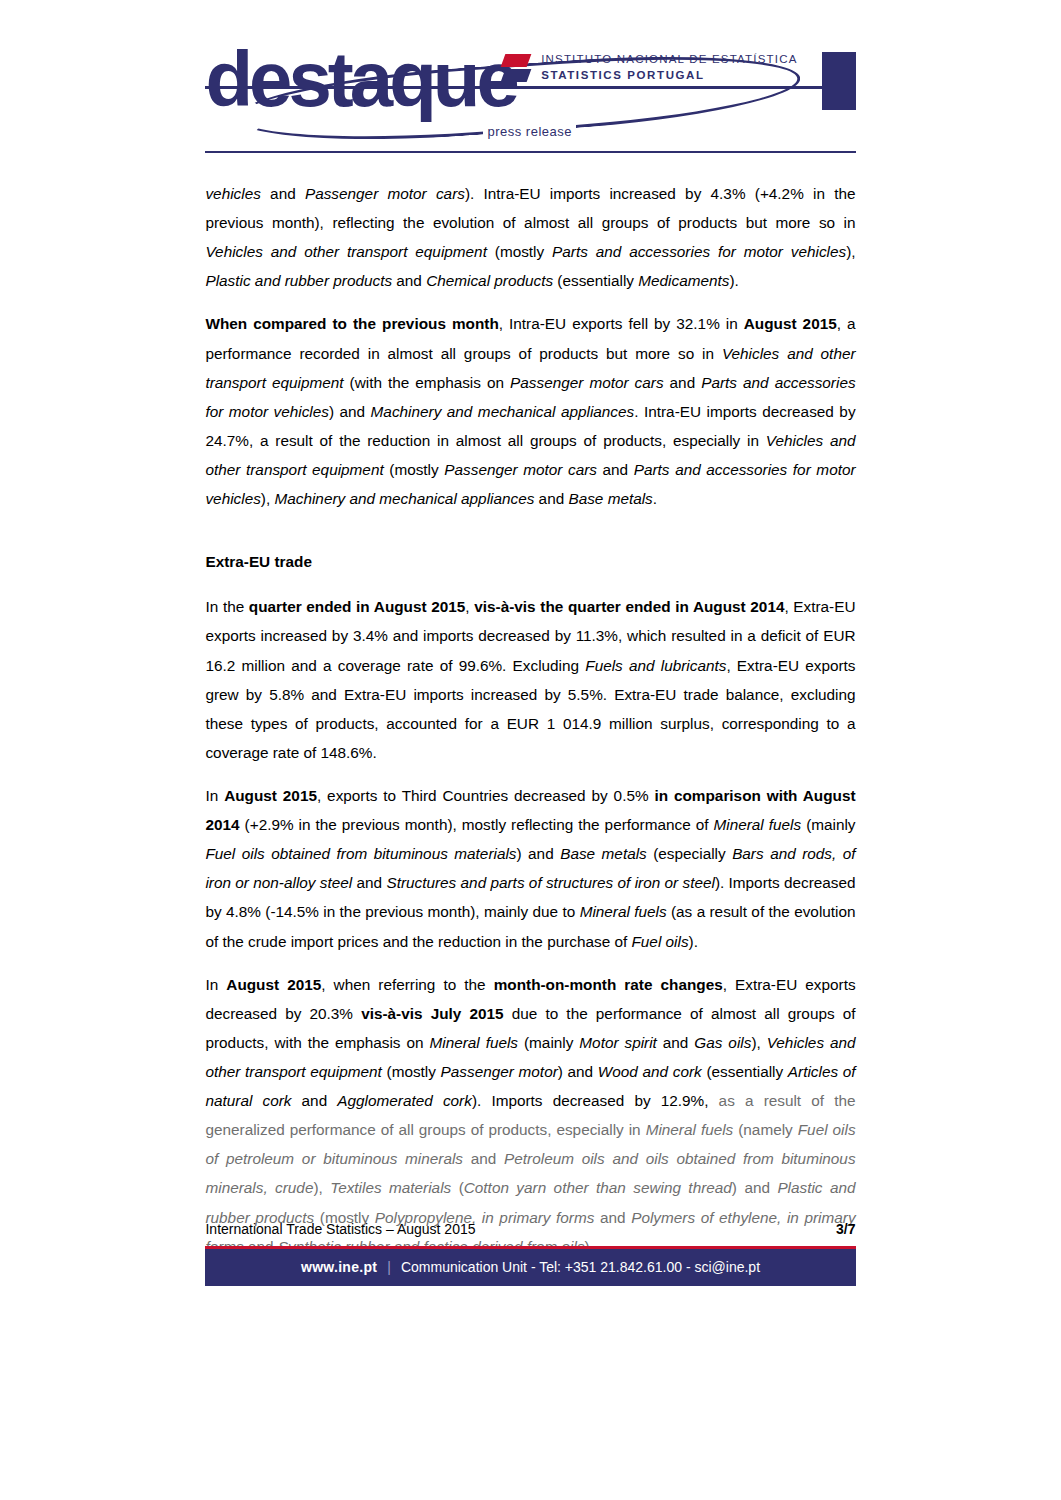destaque
press release
INSTITUTO NACIONAL DE ESTATÍSTICA
STATISTICS PORTUGAL
vehicles and Passenger motor cars). Intra-EU imports increased by 4.3% (+4.2% in the previous month), reflecting the evolution of almost all groups of products but more so in Vehicles and other transport equipment (mostly Parts and accessories for motor vehicles), Plastic and rubber products and Chemical products (essentially Medicaments).
When compared to the previous month, Intra-EU exports fell by 32.1% in August 2015, a performance recorded in almost all groups of products but more so in Vehicles and other transport equipment (with the emphasis on Passenger motor cars and Parts and accessories for motor vehicles) and Machinery and mechanical appliances. Intra-EU imports decreased by 24.7%, a result of the reduction in almost all groups of products, especially in Vehicles and other transport equipment (mostly Passenger motor cars and Parts and accessories for motor vehicles), Machinery and mechanical appliances and Base metals.
Extra-EU trade
In the quarter ended in August 2015, vis-à-vis the quarter ended in August 2014, Extra-EU exports increased by 3.4% and imports decreased by 11.3%, which resulted in a deficit of EUR 16.2 million and a coverage rate of 99.6%. Excluding Fuels and lubricants, Extra-EU exports grew by 5.8% and Extra-EU imports increased by 5.5%. Extra-EU trade balance, excluding these types of products, accounted for a EUR 1 014.9 million surplus, corresponding to a coverage rate of 148.6%.
In August 2015, exports to Third Countries decreased by 0.5% in comparison with August 2014 (+2.9% in the previous month), mostly reflecting the performance of Mineral fuels (mainly Fuel oils obtained from bituminous materials) and Base metals (especially Bars and rods, of iron or non-alloy steel and Structures and parts of structures of iron or steel). Imports decreased by 4.8% (-14.5% in the previous month), mainly due to Mineral fuels (as a result of the evolution of the crude import prices and the reduction in the purchase of Fuel oils).
In August 2015, when referring to the month-on-month rate changes, Extra-EU exports decreased by 20.3% vis-à-vis July 2015 due to the performance of almost all groups of products, with the emphasis on Mineral fuels (mainly Motor spirit and Gas oils), Vehicles and other transport equipment (mostly Passenger motor) and Wood and cork (essentially Articles of natural cork and Agglomerated cork). Imports decreased by 12.9%, as a result of the generalized performance of all groups of products, especially in Mineral fuels (namely Fuel oils of petroleum or bituminous minerals and Petroleum oils and oils obtained from bituminous minerals, crude), Textiles materials (Cotton yarn other than sewing thread) and Plastic and rubber products (mostly Polypropylene, in primary forms and Polymers of ethylene, in primary forms and Synthetic rubber and factice derived from oils).
International Trade Statistics – August 2015 3/7
www.ine.pt|Communication Unit - Tel: +351 21.842.61.00 - sci@ine.pt